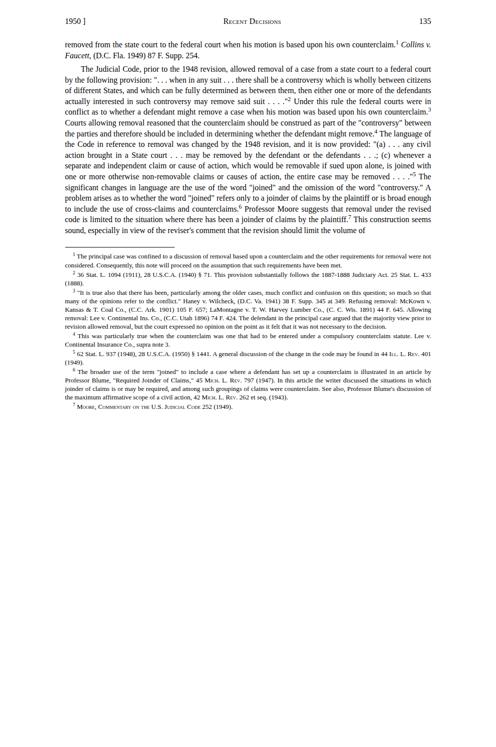1950 ] Recent Decisions 135
removed from the state court to the federal court when his motion is based upon his own counterclaim.1 Collins v. Faucett, (D.C. Fla. 1949) 87 F. Supp. 254.
The Judicial Code, prior to the 1948 revision, allowed removal of a case from a state court to a federal court by the following provision: ". . . when in any suit . . . there shall be a controversy which is wholly between citizens of different States, and which can be fully determined as between them, then either one or more of the defendants actually interested in such controversy may remove said suit . . . ."2 Under this rule the federal courts were in conflict as to whether a defendant might remove a case when his motion was based upon his own counterclaim.3 Courts allowing removal reasoned that the counterclaim should be construed as part of the "controversy" between the parties and therefore should be included in determining whether the defendant might remove.4 The language of the Code in reference to removal was changed by the 1948 revision, and it is now provided: "(a) . . . any civil action brought in a State court . . . may be removed by the defendant or the defendants . . .; (c) whenever a separate and independent claim or cause of action, which would be removable if sued upon alone, is joined with one or more otherwise non-removable claims or causes of action, the entire case may be removed . . . ."5 The significant changes in language are the use of the word "joined" and the omission of the word "controversy." A problem arises as to whether the word "joined" refers only to a joinder of claims by the plaintiff or is broad enough to include the use of cross-claims and counterclaims.6 Professor Moore suggests that removal under the revised code is limited to the situation where there has been a joinder of claims by the plaintiff.7 This construction seems sound, especially in view of the reviser's comment that the revision should limit the volume of
1 The principal case was confined to a discussion of removal based upon a counterclaim and the other requirements for removal were not considered. Consequently, this note will proceed on the assumption that such requirements have been met.
2 36 Stat. L. 1094 (1911), 28 U.S.C.A. (1940) § 71. This provision substantially follows the 1887-1888 Judiciary Act. 25 Stat. L. 433 (1888).
3 "It is true also that there has been, particularly among the older cases, much conflict and confusion on this question; so much so that many of the opinions refer to the conflict." Haney v. Wilcheck, (D.C. Va. 1941) 38 F. Supp. 345 at 349. Refusing removal: McKown v. Kansas & T. Coal Co., (C.C. Ark. 1901) 105 F. 657; LaMontagne v. T. W. Harvey Lumber Co., (C. C. Wis. 1891) 44 F. 645. Allowing removal: Lee v. Continental Ins. Co., (C.C. Utah 1896) 74 F. 424. The defendant in the principal case argued that the majority view prior to revision allowed removal, but the court expressed no opinion on the point as it felt that it was not necessary to the decision.
4 This was particularly true when the counterclaim was one that had to be entered under a compulsory counterclaim statute. Lee v. Continental Insurance Co., supra note 3.
5 62 Stat. L. 937 (1948), 28 U.S.C.A. (1950) § 1441. A general discussion of the change in the code may be found in 44 Ill. L. Rev. 401 (1949).
6 The broader use of the term "joined" to include a case where a defendant has set up a counterclaim is illustrated in an article by Professor Blume, "Required Joinder of Claims," 45 Mich. L. Rev. 797 (1947). In this article the writer discussed the situations in which joinder of claims is or may be required, and among such groupings of claims were counterclaim. See also, Professor Blume's discussion of the maximum affirmative scope of a civil action, 42 Mich. L. Rev. 262 et seq. (1943).
7 Moore, Commentary on the U.S. Judicial Code 252 (1949).